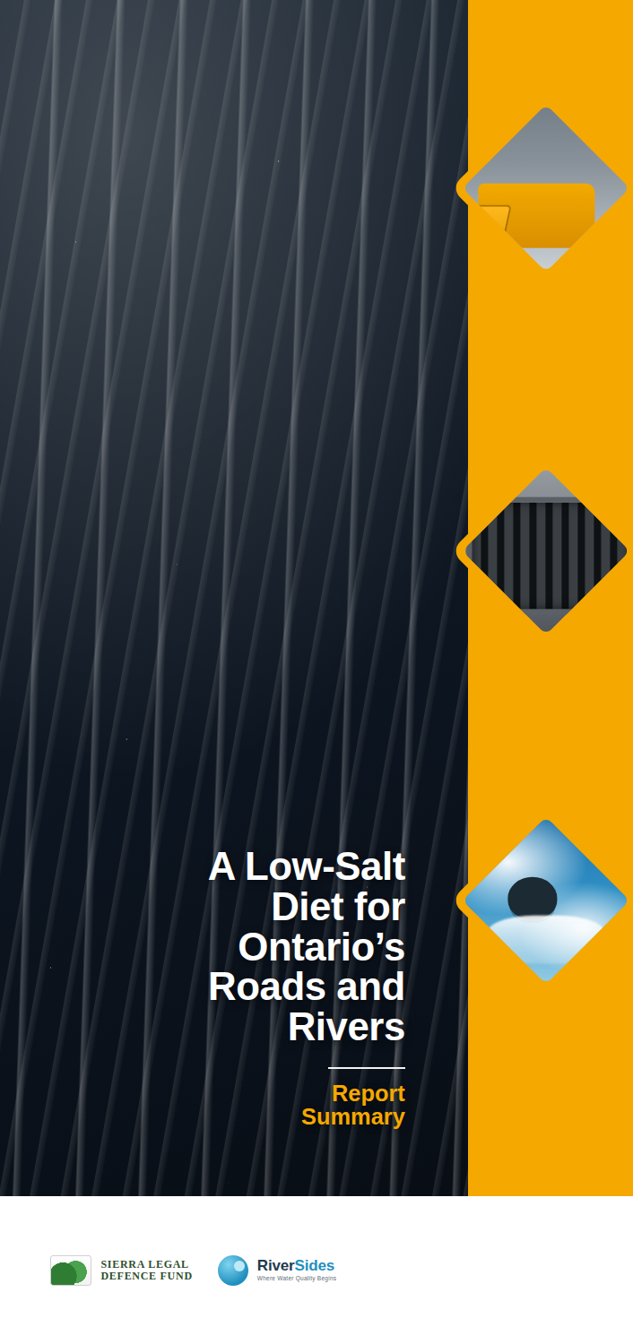A Low-Salt Diet for Ontario’s Roads and Rivers
Report Summary
Sierra Legal Defence Fund
RiverSides Where Water Quality Begins